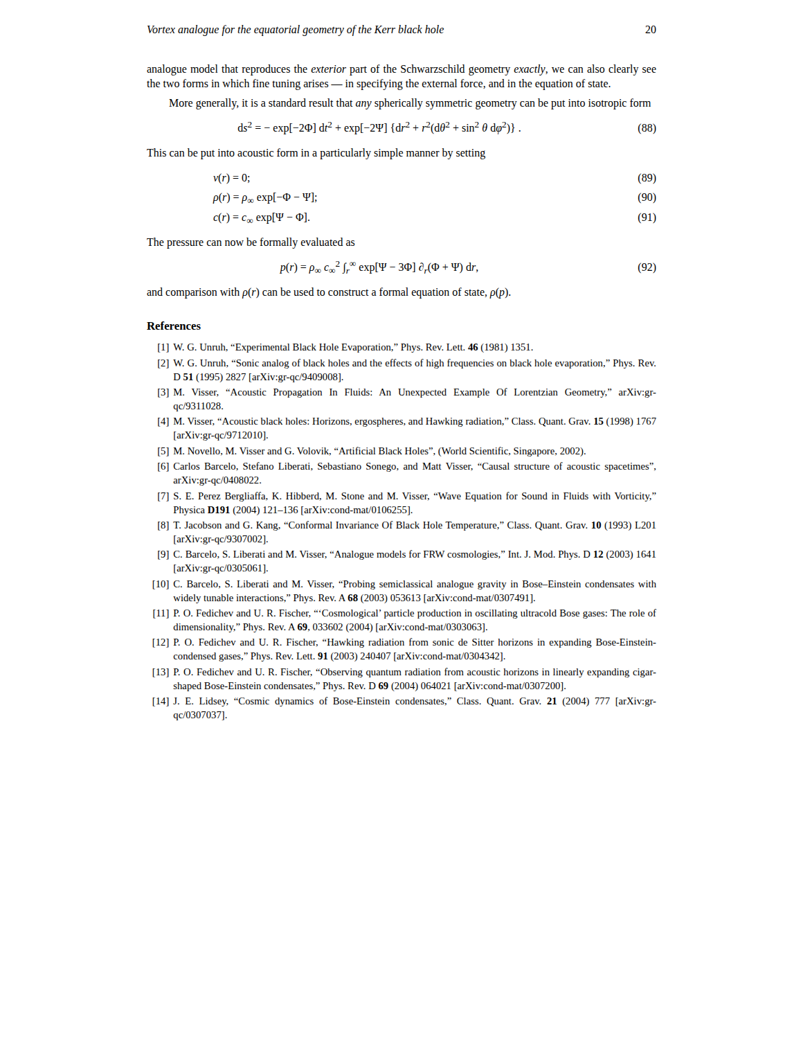Vortex analogue for the equatorial geometry of the Kerr black hole 20
analogue model that reproduces the exterior part of the Schwarzschild geometry exactly, we can also clearly see the two forms in which fine tuning arises — in specifying the external force, and in the equation of state.
More generally, it is a standard result that any spherically symmetric geometry can be put into isotropic form
ds2 = − exp[−2Φ] dt2 + exp[−2Ψ] {dr2 + r2(dθ2 + sin2 θ dφ2)} .
(88)
This can be put into acoustic form in a particularly simple manner by setting
v(r) = 0;
(89)
ρ(r) = ρ∞ exp[−Φ − Ψ];
(90)
c(r) = c∞ exp[Ψ − Φ].
(91)
The pressure can now be formally evaluated as
p(r) = ρ∞ c∞2 ∫r∞ exp[Ψ − 3Φ] ∂r(Φ + Ψ) dr,
(92)
and comparison with ρ(r) can be used to construct a formal equation of state, ρ(p).
References
[1] W. G. Unruh, “Experimental Black Hole Evaporation,” Phys. Rev. Lett. 46 (1981) 1351.
[2] W. G. Unruh, “Sonic analog of black holes and the effects of high frequencies on black hole evaporation,” Phys. Rev. D 51 (1995) 2827 [arXiv:gr-qc/9409008].
[3] M. Visser, “Acoustic Propagation In Fluids: An Unexpected Example Of Lorentzian Geometry,” arXiv:gr-qc/9311028.
[4] M. Visser, “Acoustic black holes: Horizons, ergospheres, and Hawking radiation,” Class. Quant. Grav. 15 (1998) 1767 [arXiv:gr-qc/9712010].
[5] M. Novello, M. Visser and G. Volovik, “Artificial Black Holes”, (World Scientific, Singapore, 2002).
[6] Carlos Barcelo, Stefano Liberati, Sebastiano Sonego, and Matt Visser, “Causal structure of acoustic spacetimes”, arXiv:gr-qc/0408022.
[7] S. E. Perez Bergliaffa, K. Hibberd, M. Stone and M. Visser, “Wave Equation for Sound in Fluids with Vorticity,” Physica D191 (2004) 121–136 [arXiv:cond-mat/0106255].
[8] T. Jacobson and G. Kang, “Conformal Invariance Of Black Hole Temperature,” Class. Quant. Grav. 10 (1993) L201 [arXiv:gr-qc/9307002].
[9] C. Barcelo, S. Liberati and M. Visser, “Analogue models for FRW cosmologies,” Int. J. Mod. Phys. D 12 (2003) 1641 [arXiv:gr-qc/0305061].
[10] C. Barcelo, S. Liberati and M. Visser, “Probing semiclassical analogue gravity in Bose–Einstein condensates with widely tunable interactions,” Phys. Rev. A 68 (2003) 053613 [arXiv:cond-mat/0307491].
[11] P. O. Fedichev and U. R. Fischer, “‘Cosmological’ particle production in oscillating ultracold Bose gases: The role of dimensionality,” Phys. Rev. A 69, 033602 (2004) [arXiv:cond-mat/0303063].
[12] P. O. Fedichev and U. R. Fischer, “Hawking radiation from sonic de Sitter horizons in expanding Bose-Einstein-condensed gases,” Phys. Rev. Lett. 91 (2003) 240407 [arXiv:cond-mat/0304342].
[13] P. O. Fedichev and U. R. Fischer, “Observing quantum radiation from acoustic horizons in linearly expanding cigar-shaped Bose-Einstein condensates,” Phys. Rev. D 69 (2004) 064021 [arXiv:cond-mat/0307200].
[14] J. E. Lidsey, “Cosmic dynamics of Bose-Einstein condensates,” Class. Quant. Grav. 21 (2004) 777 [arXiv:gr-qc/0307037].